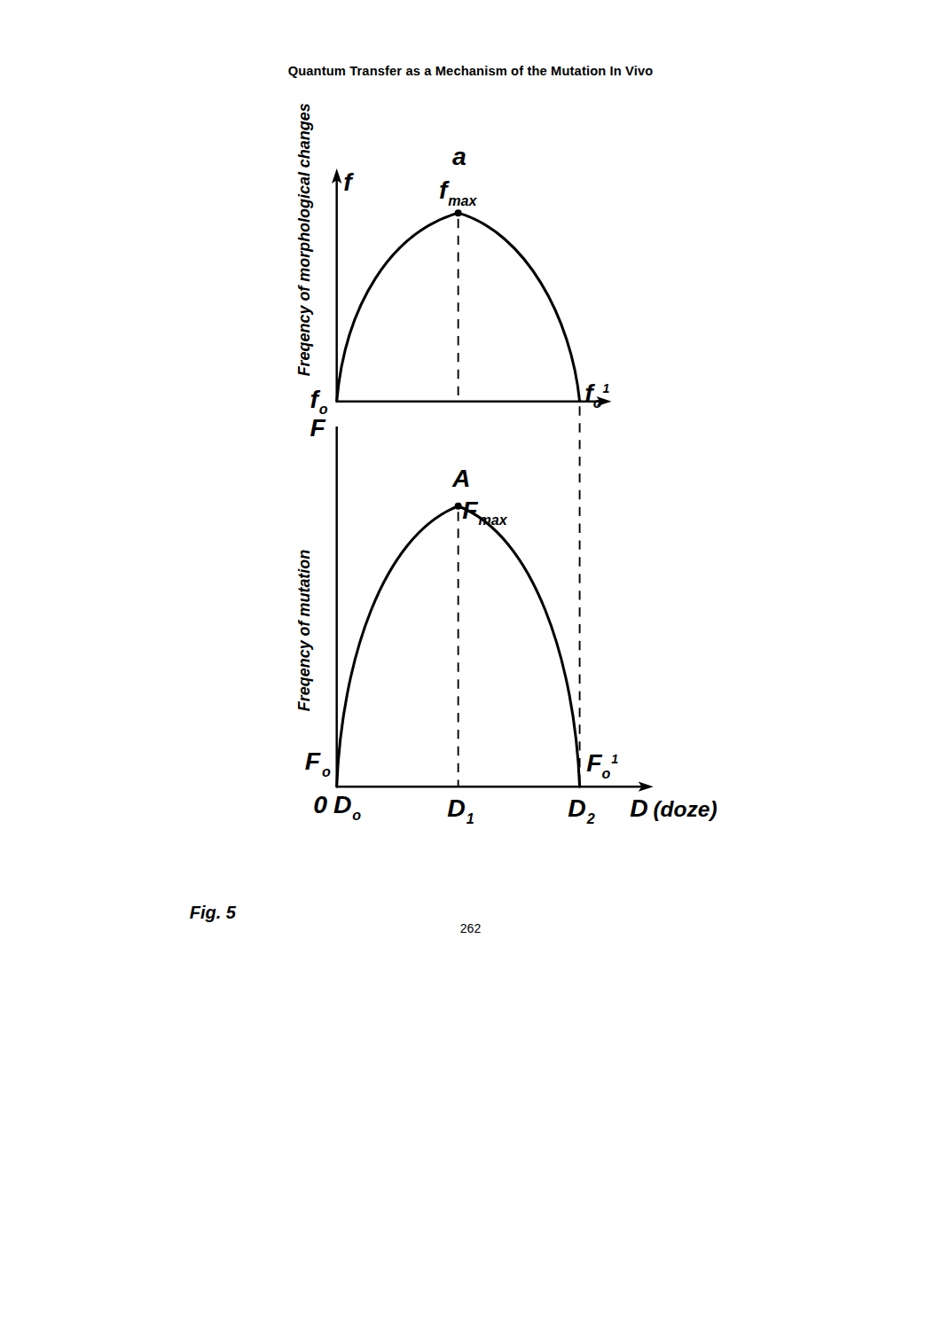Quantum Transfer as a Mechanism of the Mutation In Vivo
Figure 5 Two stacked dome-shaped curves plotted against dose D. The upper curve shows frequency of morphological changes f, rising from f sub o at D sub o to a maximum f max at point a above D sub 1, then falling to f sub o superscript 1 at D sub 2. The lower curve shows frequency of mutation F, rising from F sub o at D sub o to a maximum F max at point A above D sub 1, then falling to F sub o superscript 1 at D sub 2. Dashed vertical lines connect the maxima and the end points of the two curves. Freqency of morphological changes f a fmax fo fo1 F Freqency of mutation A Fmax Fo Fo1 0 Do D1 D2 D(doze)
Fig. 5
262